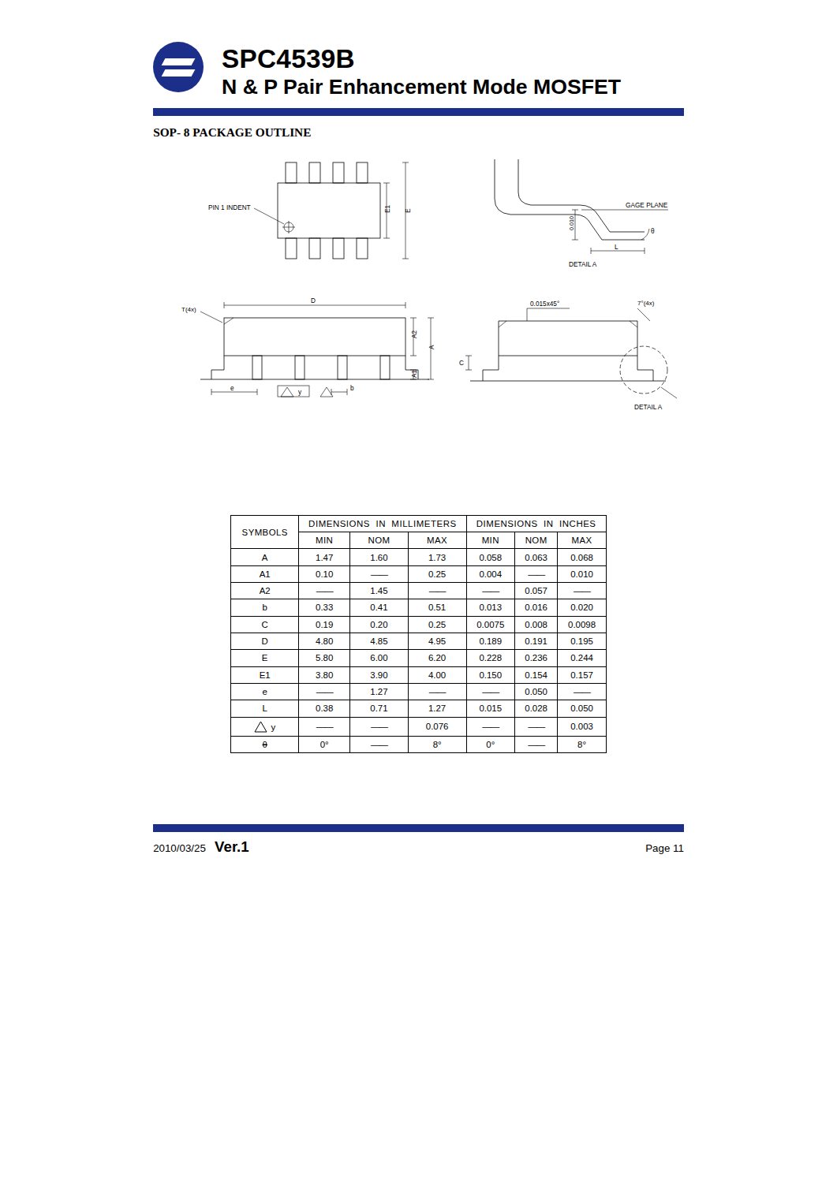SPC4539B
N & P Pair Enhancement Mode MOSFET
SOP- 8 PACKAGE OUTLINE
PIN 1 INDENT E1 E
GAGE PLANE 0.010 L θ DETAIL A
D T(4x) e y b A2 A A1
0.015x45° 7°(4x) C DETAIL A
| SYMBOLS | DIMENSIONS IN MILLIMETERS | DIMENSIONS IN INCHES |
| --- | --- | --- |
| MIN | NOM | MAX | MIN | NOM | MAX |
| A | 1.47 | 1.60 | 1.73 | 0.058 | 0.063 | 0.068 |
| A1 | 0.10 | —— | 0.25 | 0.004 | —— | 0.010 |
| A2 | —— | 1.45 | —— | —— | 0.057 | —— |
| b | 0.33 | 0.41 | 0.51 | 0.013 | 0.016 | 0.020 |
| C | 0.19 | 0.20 | 0.25 | 0.0075 | 0.008 | 0.0098 |
| D | 4.80 | 4.85 | 4.95 | 0.189 | 0.191 | 0.195 |
| E | 5.80 | 6.00 | 6.20 | 0.228 | 0.236 | 0.244 |
| E1 | 3.80 | 3.90 | 4.00 | 0.150 | 0.154 | 0.157 |
| e | —— | 1.27 | —— | —— | 0.050 | —— |
| L | 0.38 | 0.71 | 1.27 | 0.015 | 0.028 | 0.050 |
| y | —— | —— | 0.076 | —— | —— | 0.003 |
| θ | 0° | —— | 8° | 0° | —— | 8° |
2010/03/25 Ver.1
Page 11